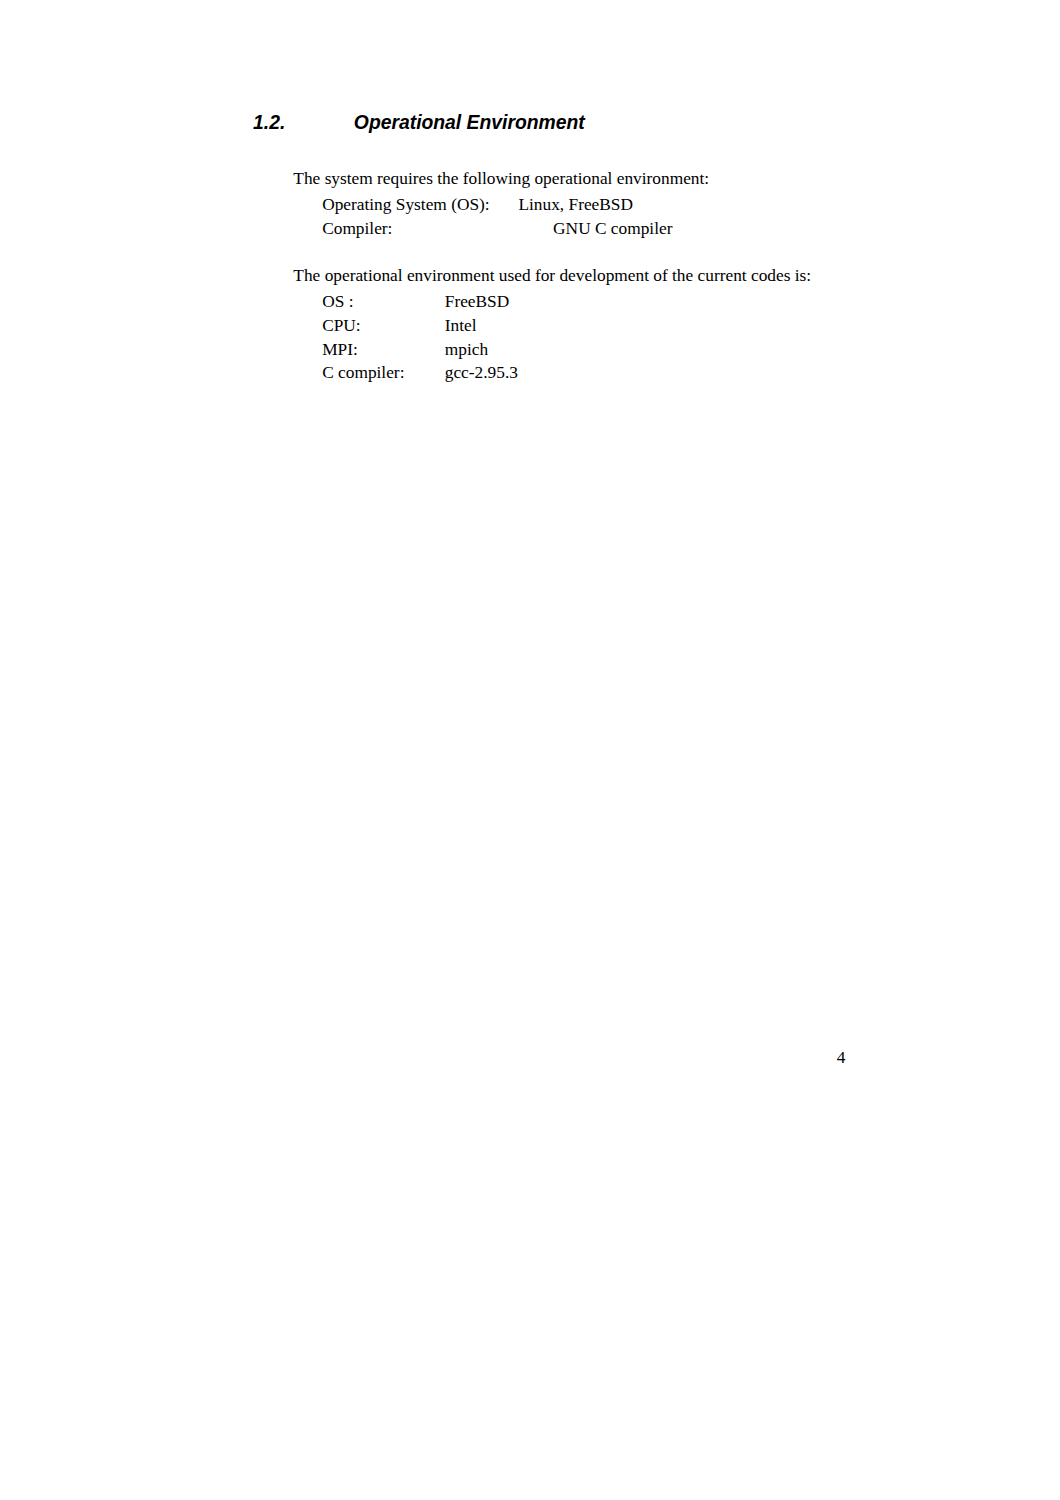1.2. Operational Environment
The system requires the following operational environment:
| Operating System (OS): | Linux, FreeBSD |
| Compiler: | GNU C compiler |
The operational environment used for development of the current codes is:
| OS : | FreeBSD |
| CPU: | Intel |
| MPI: | mpich |
| C compiler: | gcc-2.95.3 |
4